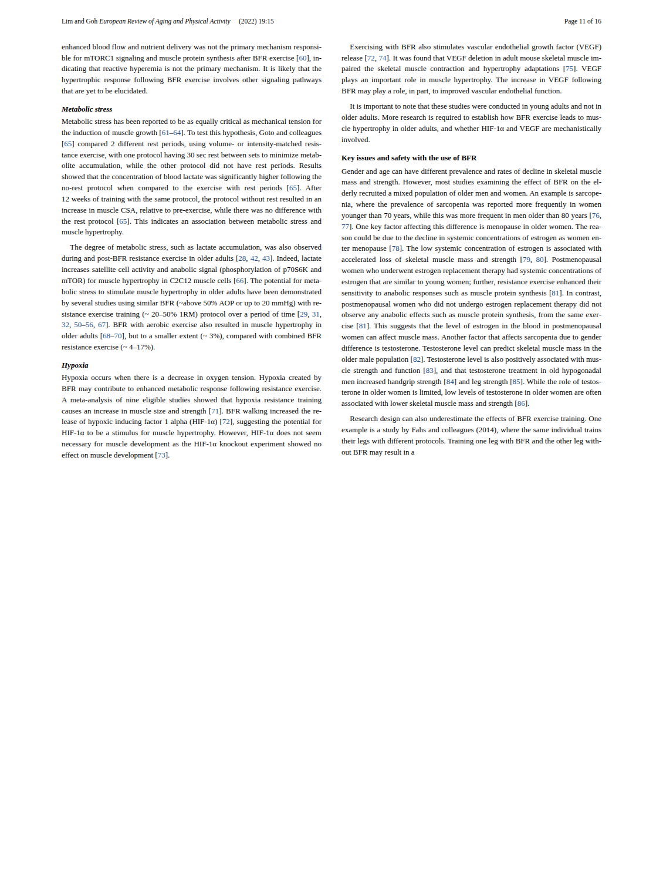Lim and Goh European Review of Aging and Physical Activity (2022) 19:15
Page 11 of 16
enhanced blood flow and nutrient delivery was not the primary mechanism responsible for mTORC1 signaling and muscle protein synthesis after BFR exercise [60], indicating that reactive hyperemia is not the primary mechanism. It is likely that the hypertrophic response following BFR exercise involves other signaling pathways that are yet to be elucidated.
Metabolic stress
Metabolic stress has been reported to be as equally critical as mechanical tension for the induction of muscle growth [61–64]. To test this hypothesis, Goto and colleagues [65] compared 2 different rest periods, using volume- or intensity-matched resistance exercise, with one protocol having 30 sec rest between sets to minimize metabolite accumulation, while the other protocol did not have rest periods. Results showed that the concentration of blood lactate was significantly higher following the no-rest protocol when compared to the exercise with rest periods [65]. After 12 weeks of training with the same protocol, the protocol without rest resulted in an increase in muscle CSA, relative to pre-exercise, while there was no difference with the rest protocol [65]. This indicates an association between metabolic stress and muscle hypertrophy.
The degree of metabolic stress, such as lactate accumulation, was also observed during and post-BFR resistance exercise in older adults [28, 42, 43]. Indeed, lactate increases satellite cell activity and anabolic signal (phosphorylation of p70S6K and mTOR) for muscle hypertrophy in C2C12 muscle cells [66]. The potential for metabolic stress to stimulate muscle hypertrophy in older adults have been demonstrated by several studies using similar BFR (~above 50% AOP or up to 20 mmHg) with resistance exercise training (~ 20–50% 1RM) protocol over a period of time [29, 31, 32, 50–56, 67]. BFR with aerobic exercise also resulted in muscle hypertrophy in older adults [68–70], but to a smaller extent (~ 3%), compared with combined BFR resistance exercise (~ 4–17%).
Hypoxia
Hypoxia occurs when there is a decrease in oxygen tension. Hypoxia created by BFR may contribute to enhanced metabolic response following resistance exercise. A meta-analysis of nine eligible studies showed that hypoxia resistance training causes an increase in muscle size and strength [71]. BFR walking increased the release of hypoxic inducing factor 1 alpha (HIF-1α) [72], suggesting the potential for HIF-1α to be a stimulus for muscle hypertrophy. However, HIF-1α does not seem necessary for muscle development as the HIF-1α knockout experiment showed no effect on muscle development [73].
Exercising with BFR also stimulates vascular endothelial growth factor (VEGF) release [72, 74]. It was found that VEGF deletion in adult mouse skeletal muscle impaired the skeletal muscle contraction and hypertrophy adaptations [75]. VEGF plays an important role in muscle hypertrophy. The increase in VEGF following BFR may play a role, in part, to improved vascular endothelial function.
It is important to note that these studies were conducted in young adults and not in older adults. More research is required to establish how BFR exercise leads to muscle hypertrophy in older adults, and whether HIF-1α and VEGF are mechanistically involved.
Key issues and safety with the use of BFR
Gender and age can have different prevalence and rates of decline in skeletal muscle mass and strength. However, most studies examining the effect of BFR on the elderly recruited a mixed population of older men and women. An example is sarcopenia, where the prevalence of sarcopenia was reported more frequently in women younger than 70 years, while this was more frequent in men older than 80 years [76, 77]. One key factor affecting this difference is menopause in older women. The reason could be due to the decline in systemic concentrations of estrogen as women enter menopause [78]. The low systemic concentration of estrogen is associated with accelerated loss of skeletal muscle mass and strength [79, 80]. Postmenopausal women who underwent estrogen replacement therapy had systemic concentrations of estrogen that are similar to young women; further, resistance exercise enhanced their sensitivity to anabolic responses such as muscle protein synthesis [81]. In contrast, postmenopausal women who did not undergo estrogen replacement therapy did not observe any anabolic effects such as muscle protein synthesis, from the same exercise [81]. This suggests that the level of estrogen in the blood in postmenopausal women can affect muscle mass. Another factor that affects sarcopenia due to gender difference is testosterone. Testosterone level can predict skeletal muscle mass in the older male population [82]. Testosterone level is also positively associated with muscle strength and function [83], and that testosterone treatment in old hypogonadal men increased handgrip strength [84] and leg strength [85]. While the role of testosterone in older women is limited, low levels of testosterone in older women are often associated with lower skeletal muscle mass and strength [86].
Research design can also underestimate the effects of BFR exercise training. One example is a study by Fahs and colleagues (2014), where the same individual trains their legs with different protocols. Training one leg with BFR and the other leg without BFR may result in a